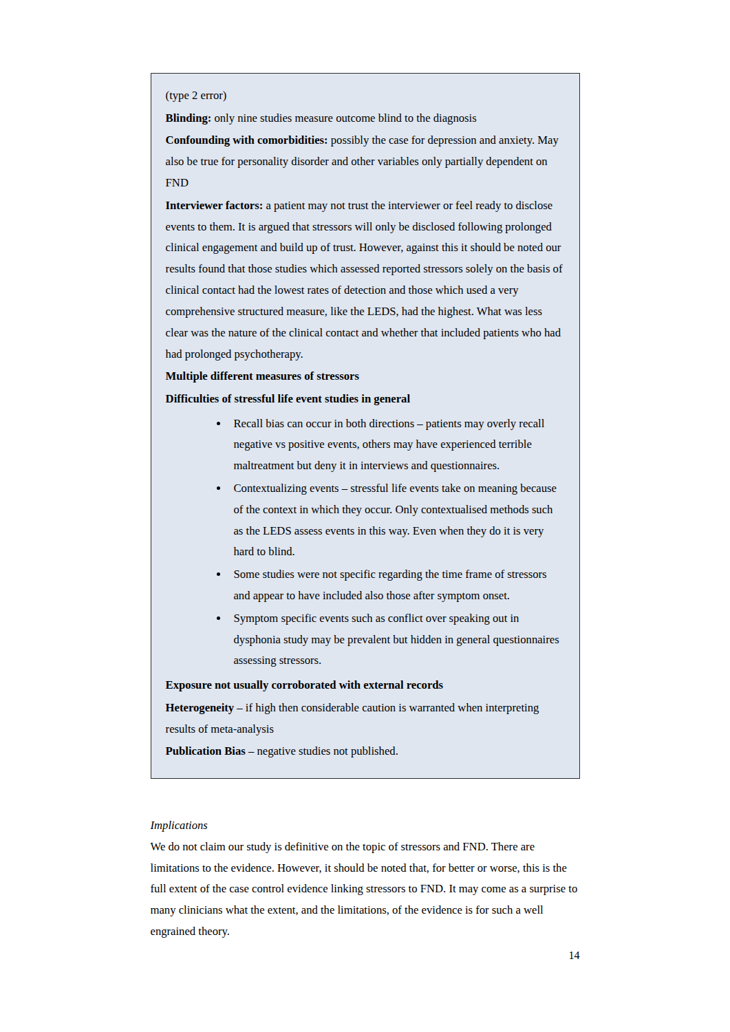(type 2 error)
Blinding: only nine studies measure outcome blind to the diagnosis
Confounding with comorbidities: possibly the case for depression and anxiety. May also be true for personality disorder and other variables only partially dependent on FND
Interviewer factors: a patient may not trust the interviewer or feel ready to disclose events to them. It is argued that stressors will only be disclosed following prolonged clinical engagement and build up of trust. However, against this it should be noted our results found that those studies which assessed reported stressors solely on the basis of clinical contact had the lowest rates of detection and those which used a very comprehensive structured measure, like the LEDS, had the highest. What was less clear was the nature of the clinical contact and whether that included patients who had had prolonged psychotherapy.
Multiple different measures of stressors
Difficulties of stressful life event studies in general
Recall bias can occur in both directions – patients may overly recall negative vs positive events, others may have experienced terrible maltreatment but deny it in interviews and questionnaires.
Contextualizing events – stressful life events take on meaning because of the context in which they occur. Only contextualised methods such as the LEDS assess events in this way. Even when they do it is very hard to blind.
Some studies were not specific regarding the time frame of stressors and appear to have included also those after symptom onset.
Symptom specific events such as conflict over speaking out in dysphonia study may be prevalent but hidden in general questionnaires assessing stressors.
Exposure not usually corroborated with external records
Heterogeneity – if high then considerable caution is warranted when interpreting results of meta-analysis
Publication Bias – negative studies not published.
Implications
We do not claim our study is definitive on the topic of stressors and FND. There are limitations to the evidence. However, it should be noted that, for better or worse, this is the full extent of the case control evidence linking stressors to FND. It may come as a surprise to many clinicians what the extent, and the limitations, of the evidence is for such a well engrained theory.
14